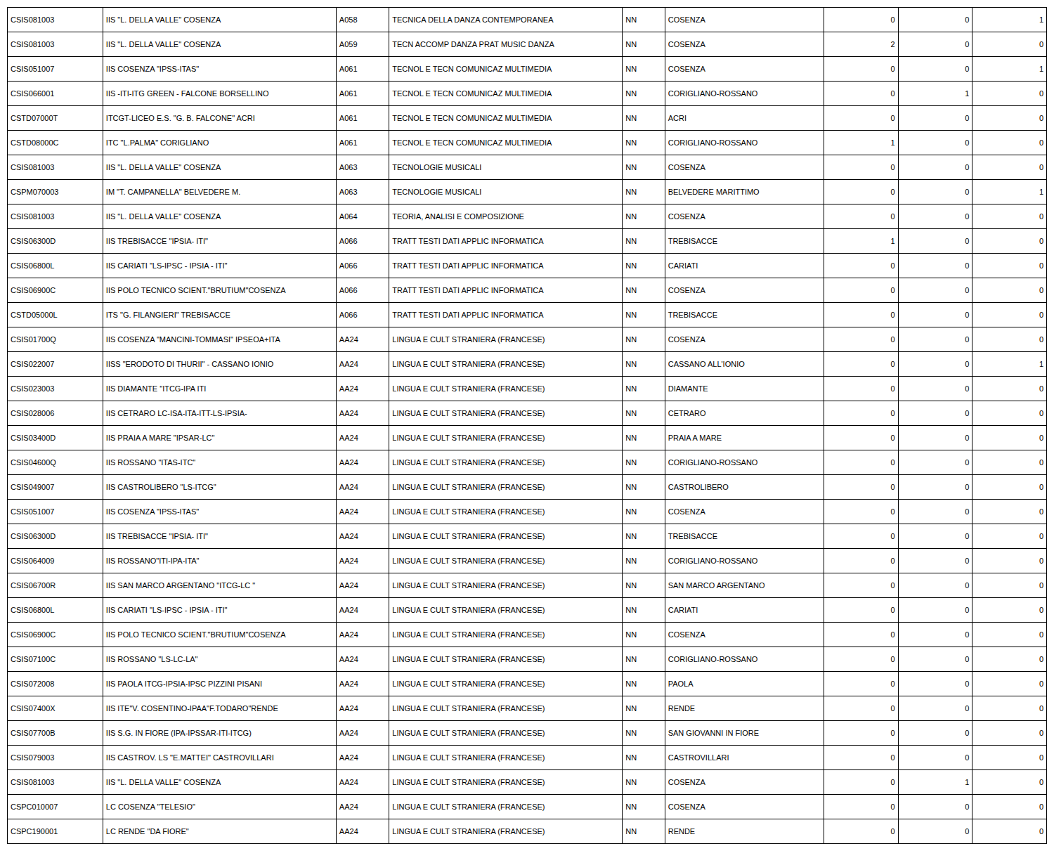| CSIS081003 | IIS "L. DELLA VALLE" COSENZA | A058 | TECNICA DELLA DANZA CONTEMPORANEA | NN | COSENZA | 0 | 0 | 1 |
| CSIS081003 | IIS "L. DELLA VALLE" COSENZA | A059 | TECN ACCOMP DANZA PRAT MUSIC DANZA | NN | COSENZA | 2 | 0 | 0 |
| CSIS051007 | IIS COSENZA "IPSS-ITAS" | A061 | TECNOL E TECN COMUNICAZ MULTIMEDIA | NN | COSENZA | 0 | 0 | 1 |
| CSIS066001 | IIS -ITI-ITG GREEN - FALCONE BORSELLINO | A061 | TECNOL E TECN COMUNICAZ MULTIMEDIA | NN | CORIGLIANO-ROSSANO | 0 | 1 | 0 |
| CSTD07000T | ITCGT-LICEO E.S. "G. B. FALCONE" ACRI | A061 | TECNOL E TECN COMUNICAZ MULTIMEDIA | NN | ACRI | 0 | 0 | 0 |
| CSTD08000C | ITC "L.PALMA" CORIGLIANO | A061 | TECNOL E TECN COMUNICAZ MULTIMEDIA | NN | CORIGLIANO-ROSSANO | 1 | 0 | 0 |
| CSIS081003 | IIS "L. DELLA VALLE" COSENZA | A063 | TECNOLOGIE MUSICALI | NN | COSENZA | 0 | 0 | 0 |
| CSPM070003 | IM "T. CAMPANELLA" BELVEDERE M. | A063 | TECNOLOGIE MUSICALI | NN | BELVEDERE MARITTIMO | 0 | 0 | 1 |
| CSIS081003 | IIS "L. DELLA VALLE" COSENZA | A064 | TEORIA, ANALISI E COMPOSIZIONE | NN | COSENZA | 0 | 0 | 0 |
| CSIS06300D | IIS TREBISACCE "IPSIA- ITI" | A066 | TRATT TESTI DATI APPLIC INFORMATICA | NN | TREBISACCE | 1 | 0 | 0 |
| CSIS06800L | IIS CARIATI "LS-IPSC - IPSIA - ITI" | A066 | TRATT TESTI DATI APPLIC INFORMATICA | NN | CARIATI | 0 | 0 | 0 |
| CSIS06900C | IIS POLO TECNICO SCIENT."BRUTIUM"COSENZA | A066 | TRATT TESTI DATI APPLIC INFORMATICA | NN | COSENZA | 0 | 0 | 0 |
| CSTD05000L | ITS "G. FILANGIERI" TREBISACCE | A066 | TRATT TESTI DATI APPLIC INFORMATICA | NN | TREBISACCE | 0 | 0 | 0 |
| CSIS01700Q | IIS COSENZA "MANCINI-TOMMASI" IPSEOA+ITA | AA24 | LINGUA E CULT STRANIERA (FRANCESE) | NN | COSENZA | 0 | 0 | 0 |
| CSIS022007 | IISS "ERODOTO DI THURII" - CASSANO IONIO | AA24 | LINGUA E CULT STRANIERA (FRANCESE) | NN | CASSANO ALL'IONIO | 0 | 0 | 1 |
| CSIS023003 | IIS DIAMANTE "ITCG-IPA ITI | AA24 | LINGUA E CULT STRANIERA (FRANCESE) | NN | DIAMANTE | 0 | 0 | 0 |
| CSIS028006 | IIS CETRARO LC-ISA-ITA-ITT-LS-IPSIA- | AA24 | LINGUA E CULT STRANIERA (FRANCESE) | NN | CETRARO | 0 | 0 | 0 |
| CSIS03400D | IIS PRAIA A MARE "IPSAR-LC" | AA24 | LINGUA E CULT STRANIERA (FRANCESE) | NN | PRAIA A MARE | 0 | 0 | 0 |
| CSIS04600Q | IIS ROSSANO "ITAS-ITC" | AA24 | LINGUA E CULT STRANIERA (FRANCESE) | NN | CORIGLIANO-ROSSANO | 0 | 0 | 0 |
| CSIS049007 | IIS CASTROLIBERO "LS-ITCG" | AA24 | LINGUA E CULT STRANIERA (FRANCESE) | NN | CASTROLIBERO | 0 | 0 | 0 |
| CSIS051007 | IIS COSENZA "IPSS-ITAS" | AA24 | LINGUA E CULT STRANIERA (FRANCESE) | NN | COSENZA | 0 | 0 | 0 |
| CSIS06300D | IIS TREBISACCE "IPSIA- ITI" | AA24 | LINGUA E CULT STRANIERA (FRANCESE) | NN | TREBISACCE | 0 | 0 | 0 |
| CSIS064009 | IIS ROSSANO"ITI-IPA-ITA" | AA24 | LINGUA E CULT STRANIERA (FRANCESE) | NN | CORIGLIANO-ROSSANO | 0 | 0 | 0 |
| CSIS06700R | IIS SAN MARCO ARGENTANO "ITCG-LC " | AA24 | LINGUA E CULT STRANIERA (FRANCESE) | NN | SAN MARCO ARGENTANO | 0 | 0 | 0 |
| CSIS06800L | IIS CARIATI "LS-IPSC - IPSIA - ITI" | AA24 | LINGUA E CULT STRANIERA (FRANCESE) | NN | CARIATI | 0 | 0 | 0 |
| CSIS06900C | IIS POLO TECNICO SCIENT."BRUTIUM"COSENZA | AA24 | LINGUA E CULT STRANIERA (FRANCESE) | NN | COSENZA | 0 | 0 | 0 |
| CSIS07100C | IIS ROSSANO "LS-LC-LA" | AA24 | LINGUA E CULT STRANIERA (FRANCESE) | NN | CORIGLIANO-ROSSANO | 0 | 0 | 0 |
| CSIS072008 | IIS PAOLA ITCG-IPSIA-IPSC PIZZINI PISANI | AA24 | LINGUA E CULT STRANIERA (FRANCESE) | NN | PAOLA | 0 | 0 | 0 |
| CSIS07400X | IIS ITE"V. COSENTINO-IPAA"F.TODARO"RENDE | AA24 | LINGUA E CULT STRANIERA (FRANCESE) | NN | RENDE | 0 | 0 | 0 |
| CSIS07700B | IIS S.G. IN FIORE (IPA-IPSSAR-ITI-ITCG) | AA24 | LINGUA E CULT STRANIERA (FRANCESE) | NN | SAN GIOVANNI IN FIORE | 0 | 0 | 0 |
| CSIS079003 | IIS CASTROV. LS "E.MATTEI" CASTROVILLARI | AA24 | LINGUA E CULT STRANIERA (FRANCESE) | NN | CASTROVILLARI | 0 | 0 | 0 |
| CSIS081003 | IIS "L. DELLA VALLE" COSENZA | AA24 | LINGUA E CULT STRANIERA (FRANCESE) | NN | COSENZA | 0 | 1 | 0 |
| CSPC010007 | LC COSENZA "TELESIO" | AA24 | LINGUA E CULT STRANIERA (FRANCESE) | NN | COSENZA | 0 | 0 | 0 |
| CSPC190001 | LC RENDE "DA FIORE" | AA24 | LINGUA E CULT STRANIERA (FRANCESE) | NN | RENDE | 0 | 0 | 0 |